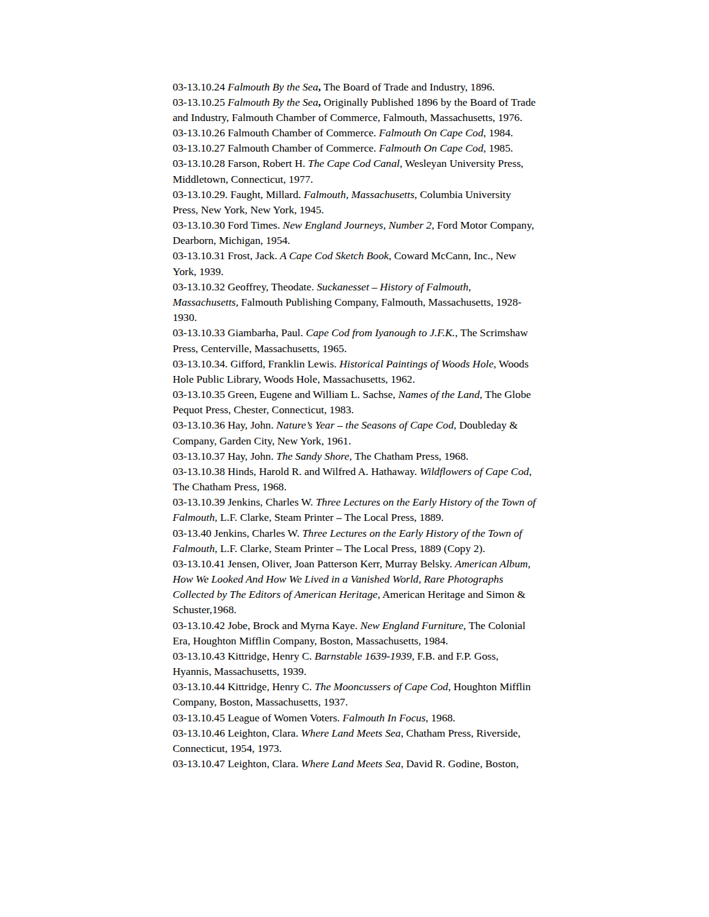03-13.10.24 Falmouth By the Sea, The Board of Trade and Industry, 1896.
03-13.10.25 Falmouth By the Sea, Originally Published 1896 by the Board of Trade and Industry, Falmouth Chamber of Commerce, Falmouth, Massachusetts, 1976.
03-13.10.26 Falmouth Chamber of Commerce. Falmouth On Cape Cod, 1984.
03-13.10.27 Falmouth Chamber of Commerce. Falmouth On Cape Cod, 1985.
03-13.10.28 Farson, Robert H. The Cape Cod Canal, Wesleyan University Press, Middletown, Connecticut, 1977.
03-13.10.29. Faught, Millard. Falmouth, Massachusetts, Columbia University Press, New York, New York, 1945.
03-13.10.30 Ford Times. New England Journeys, Number 2, Ford Motor Company, Dearborn, Michigan, 1954.
03-13.10.31 Frost, Jack. A Cape Cod Sketch Book, Coward McCann, Inc., New York, 1939.
03-13.10.32 Geoffrey, Theodate. Suckanesset – History of Falmouth, Massachusetts, Falmouth Publishing Company, Falmouth, Massachusetts, 1928-1930.
03-13.10.33 Giambarha, Paul. Cape Cod from Iyanough to J.F.K., The Scrimshaw Press, Centerville, Massachusetts, 1965.
03-13.10.34. Gifford, Franklin Lewis. Historical Paintings of Woods Hole, Woods Hole Public Library, Woods Hole, Massachusetts, 1962.
03-13.10.35 Green, Eugene and William L. Sachse, Names of the Land, The Globe Pequot Press, Chester, Connecticut, 1983.
03-13.10.36 Hay, John. Nature’s Year – the Seasons of Cape Cod, Doubleday & Company, Garden City, New York, 1961.
03-13.10.37 Hay, John. The Sandy Shore, The Chatham Press, 1968.
03-13.10.38 Hinds, Harold R. and Wilfred A. Hathaway. Wildflowers of Cape Cod, The Chatham Press, 1968.
03-13.10.39 Jenkins, Charles W. Three Lectures on the Early History of the Town of Falmouth, L.F. Clarke, Steam Printer – The Local Press, 1889.
03-13.40 Jenkins, Charles W. Three Lectures on the Early History of the Town of Falmouth, L.F. Clarke, Steam Printer – The Local Press, 1889 (Copy 2).
03-13.10.41 Jensen, Oliver, Joan Patterson Kerr, Murray Belsky. American Album, How We Looked And How We Lived in a Vanished World, Rare Photographs Collected by The Editors of American Heritage, American Heritage and Simon & Schuster,1968.
03-13.10.42 Jobe, Brock and Myrna Kaye. New England Furniture, The Colonial Era, Houghton Mifflin Company, Boston, Massachusetts, 1984.
03-13.10.43 Kittridge, Henry C. Barnstable 1639-1939, F.B. and F.P. Goss, Hyannis, Massachusetts, 1939.
03-13.10.44 Kittridge, Henry C. The Mooncussers of Cape Cod, Houghton Mifflin Company, Boston, Massachusetts, 1937.
03-13.10.45 League of Women Voters. Falmouth In Focus, 1968.
03-13.10.46 Leighton, Clara. Where Land Meets Sea, Chatham Press, Riverside, Connecticut, 1954, 1973.
03-13.10.47 Leighton, Clara. Where Land Meets Sea, David R. Godine, Boston,